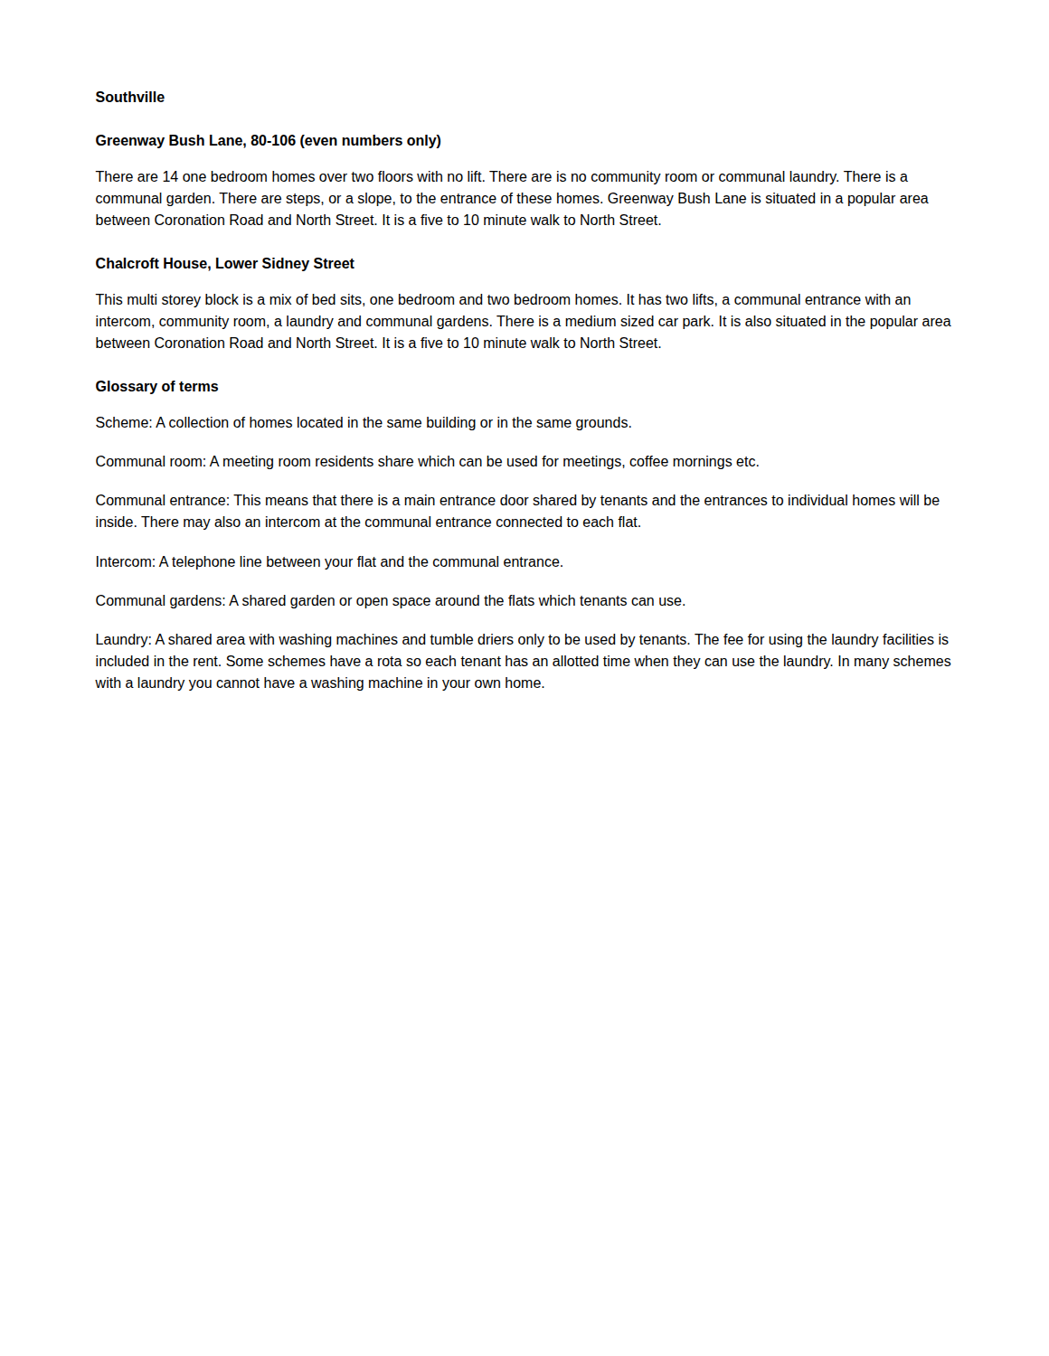Southville
Greenway Bush Lane, 80-106 (even numbers only)
There are 14 one bedroom homes over two floors with no lift. There are is no community room or communal laundry. There is a communal garden. There are steps, or a slope, to the entrance of these homes. Greenway Bush Lane is situated in a popular area between Coronation Road and North Street. It is a five to 10 minute walk to North Street.
Chalcroft House, Lower Sidney Street
This multi storey block is a mix of bed sits, one bedroom and two bedroom homes. It has two lifts, a communal entrance with an intercom, community room, a laundry and communal gardens. There is a medium sized car park. It is also situated in the popular area between Coronation Road and North Street. It is a five to 10 minute walk to North Street.
Glossary of terms
Scheme: A collection of homes located in the same building or in the same grounds.
Communal room: A meeting room residents share which can be used for meetings, coffee mornings etc.
Communal entrance: This means that there is a main entrance door shared by tenants and the entrances to individual homes will be inside. There may also an intercom at the communal entrance connected to each flat.
Intercom: A telephone line between your flat and the communal entrance.
Communal gardens: A shared garden or open space around the flats which tenants can use.
Laundry: A shared area with washing machines and tumble driers only to be used by tenants. The fee for using the laundry facilities is included in the rent. Some schemes have a rota so each tenant has an allotted time when they can use the laundry. In many schemes with a laundry you cannot have a washing machine in your own home.